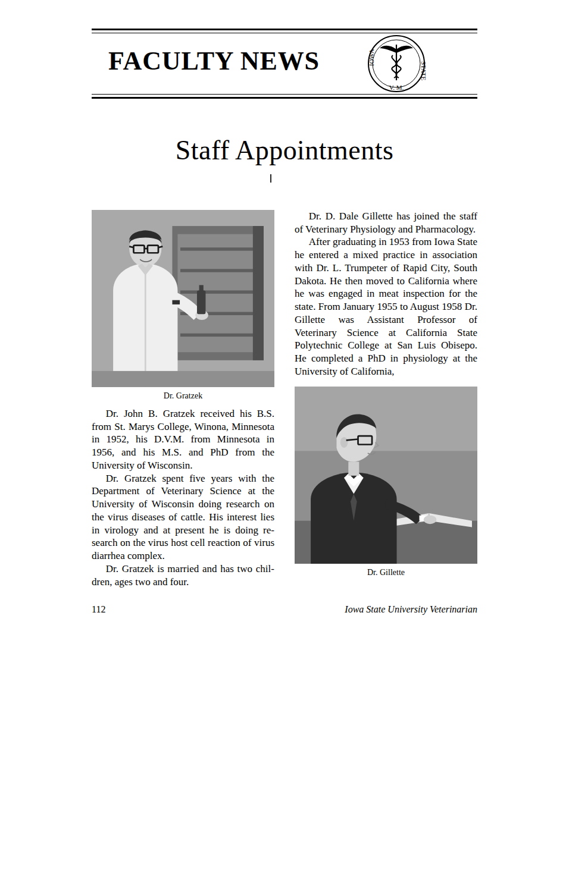FACULTY NEWS
IOWA STATE V. M.
Staff Appointments
Dr. Gratzek
Dr. John B. Gratzek received his B.S. from St. Marys College, Winona, Minnesota in 1952, his D.V.M. from Minnesota in 1956, and his M.S. and PhD from the University of Wisconsin.
Dr. Gratzek spent five years with the Department of Veterinary Science at the University of Wisconsin doing research on the virus diseases of cattle. His interest lies in virology and at present he is doing research on the virus host cell reaction of virus diarrhea complex.
Dr. Gratzek is married and has two children, ages two and four.
Dr. D. Dale Gillette has joined the staff of Veterinary Physiology and Pharmacology.
After graduating in 1953 from Iowa State he entered a mixed practice in association with Dr. L. Trumpeter of Rapid City, South Dakota. He then moved to California where he was engaged in meat inspection for the state. From January 1955 to August 1958 Dr. Gillette was Assistant Professor of Veterinary Science at California State Polytechnic College at San Luis Obisepo. He completed a PhD in physiology at the University of California,
Dr. Gillette
112
Iowa State University Veterinarian